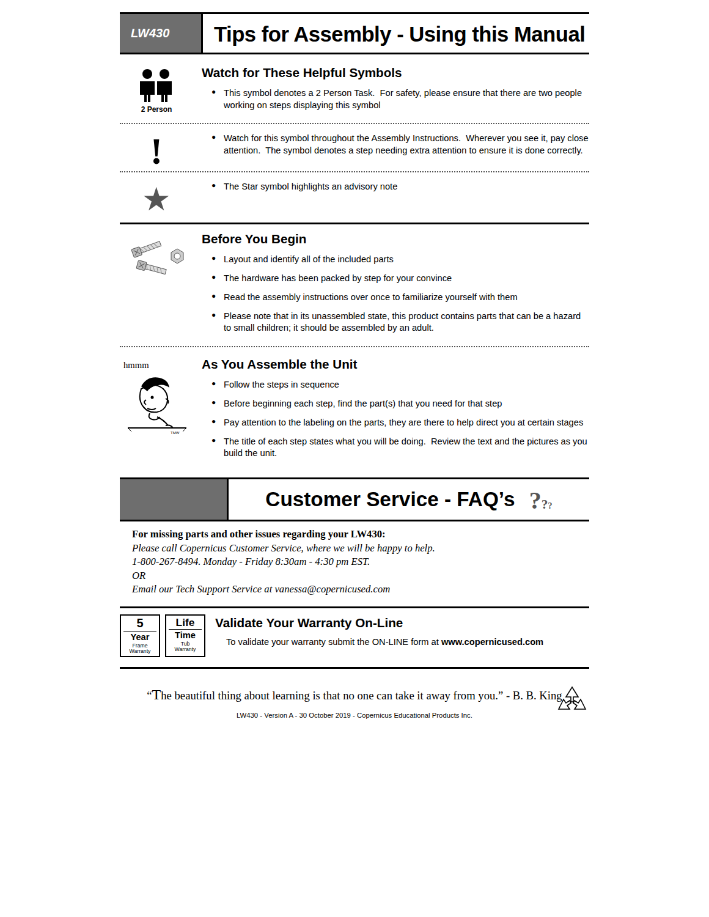LW430
Tips for Assembly - Using this Manual
2 Person
Watch for These Helpful Symbols
This symbol denotes a 2 Person Task. For safety, please ensure that there are two people working on steps displaying this symbol
!
Watch for this symbol throughout the Assembly Instructions. Wherever you see it, pay close attention. The symbol denotes a step needing extra attention to ensure it is done correctly.
★
The Star symbol highlights an advisory note
Before You Begin
Layout and identify all of the included parts
The hardware has been packed by step for your convince
Read the assembly instructions over once to familiarize yourself with them
Please note that in its unassembled state, this product contains parts that can be a hazard to small children; it should be assembled by an adult.
hmmm
TMW
As You Assemble the Unit
Follow the steps in sequence
Before beginning each step, find the part(s) that you need for that step
Pay attention to the labeling on the parts, they are there to help direct you at certain stages
The title of each step states what you will be doing. Review the text and the pictures as you build the unit.
Customer Service - FAQ’s ???
For missing parts and other issues regarding your LW430:
Please call Copernicus Customer Service, where we will be happy to help.
1-800-267-8494. Monday - Friday 8:30am - 4:30 pm EST.
OR
Email our Tech Support Service at vanessa@copernicused.com
5
Year Frame
Warranty
Life
Time Tub
Warranty
Validate Your Warranty On-Line
To validate your warranty submit the ON-LINE form at www.copernicused.com
“The beautiful thing about learning is that no one can take it away from you.” - B. B. King
LW430 - Version A - 30 October 2019 - Copernicus Educational Products Inc.